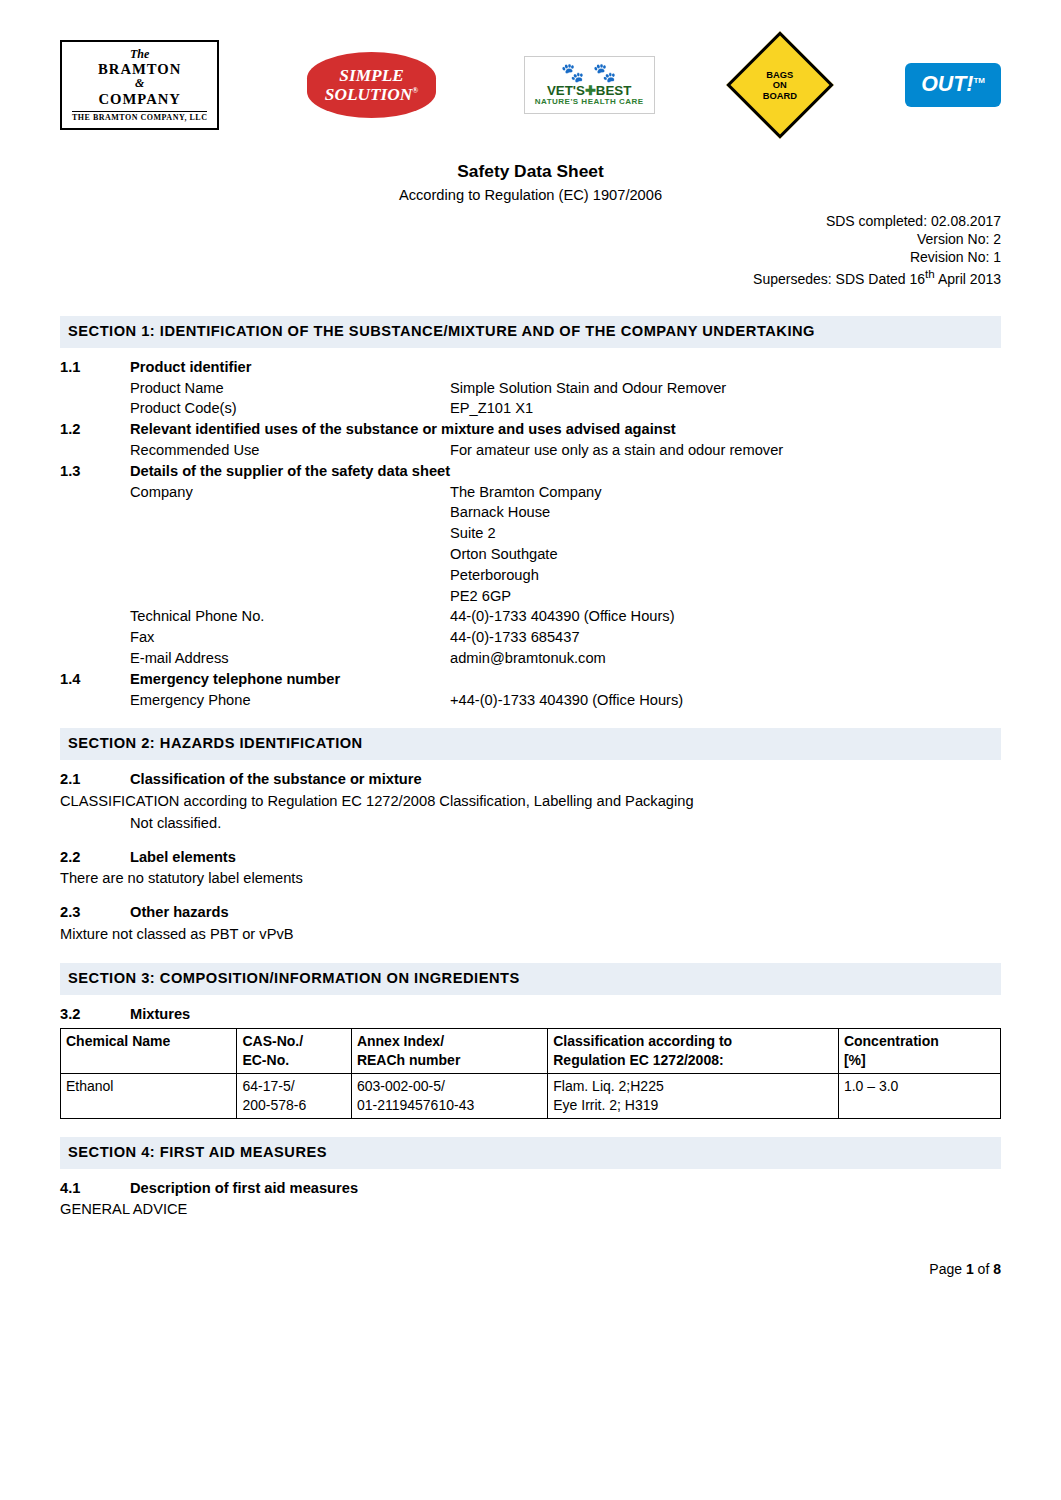The
BRAMTON
&
COMPANY
THE BRAMTON COMPANY, LLC
SIMPLE
SOLUTION®
🐾 🐾
VET'S✚BEST
NATURE'S HEALTH CARE
BAGS
ON
BOARD
OUT!TM
Safety Data Sheet
According to Regulation (EC) 1907/2006
SDS completed: 02.08.2017
Version No: 2
Revision No: 1
Supersedes: SDS Dated 16th April 2013
SECTION 1: IDENTIFICATION OF THE SUBSTANCE/MIXTURE AND OF THE COMPANY UNDERTAKING
1.1
Product identifier
Product Name
Simple Solution Stain and Odour Remover
Product Code(s)
EP_Z101 X1
1.2
Relevant identified uses of the substance or mixture and uses advised against
Recommended Use
For amateur use only as a stain and odour remover
1.3
Details of the supplier of the safety data sheet
Company
The Bramton Company
Barnack House
Suite 2
Orton Southgate
Peterborough
PE2 6GP
Technical Phone No.
44-(0)-1733 404390 (Office Hours)
Fax
44-(0)-1733 685437
E-mail Address
admin@bramtonuk.com
1.4
Emergency telephone number
Emergency Phone
+44-(0)-1733 404390 (Office Hours)
SECTION 2: HAZARDS IDENTIFICATION
2.1
Classification of the substance or mixture
CLASSIFICATION according to Regulation EC 1272/2008 Classification, Labelling and Packaging
Not classified.
2.2
Label elements
There are no statutory label elements
2.3
Other hazards
Mixture not classed as PBT or vPvB
SECTION 3: COMPOSITION/INFORMATION ON INGREDIENTS
3.2
Mixtures
| Chemical Name | CAS-No./ EC-No. | Annex Index/ REACh number | Classification according to Regulation EC 1272/2008: | Concentration [%] |
| --- | --- | --- | --- | --- |
| Ethanol | 64-17-5/ 200-578-6 | 603-002-00-5/ 01-2119457610-43 | Flam. Liq. 2;H225 Eye Irrit. 2; H319 | 1.0 – 3.0 |
SECTION 4: FIRST AID MEASURES
4.1
Description of first aid measures
GENERAL ADVICE
Page 1 of 8